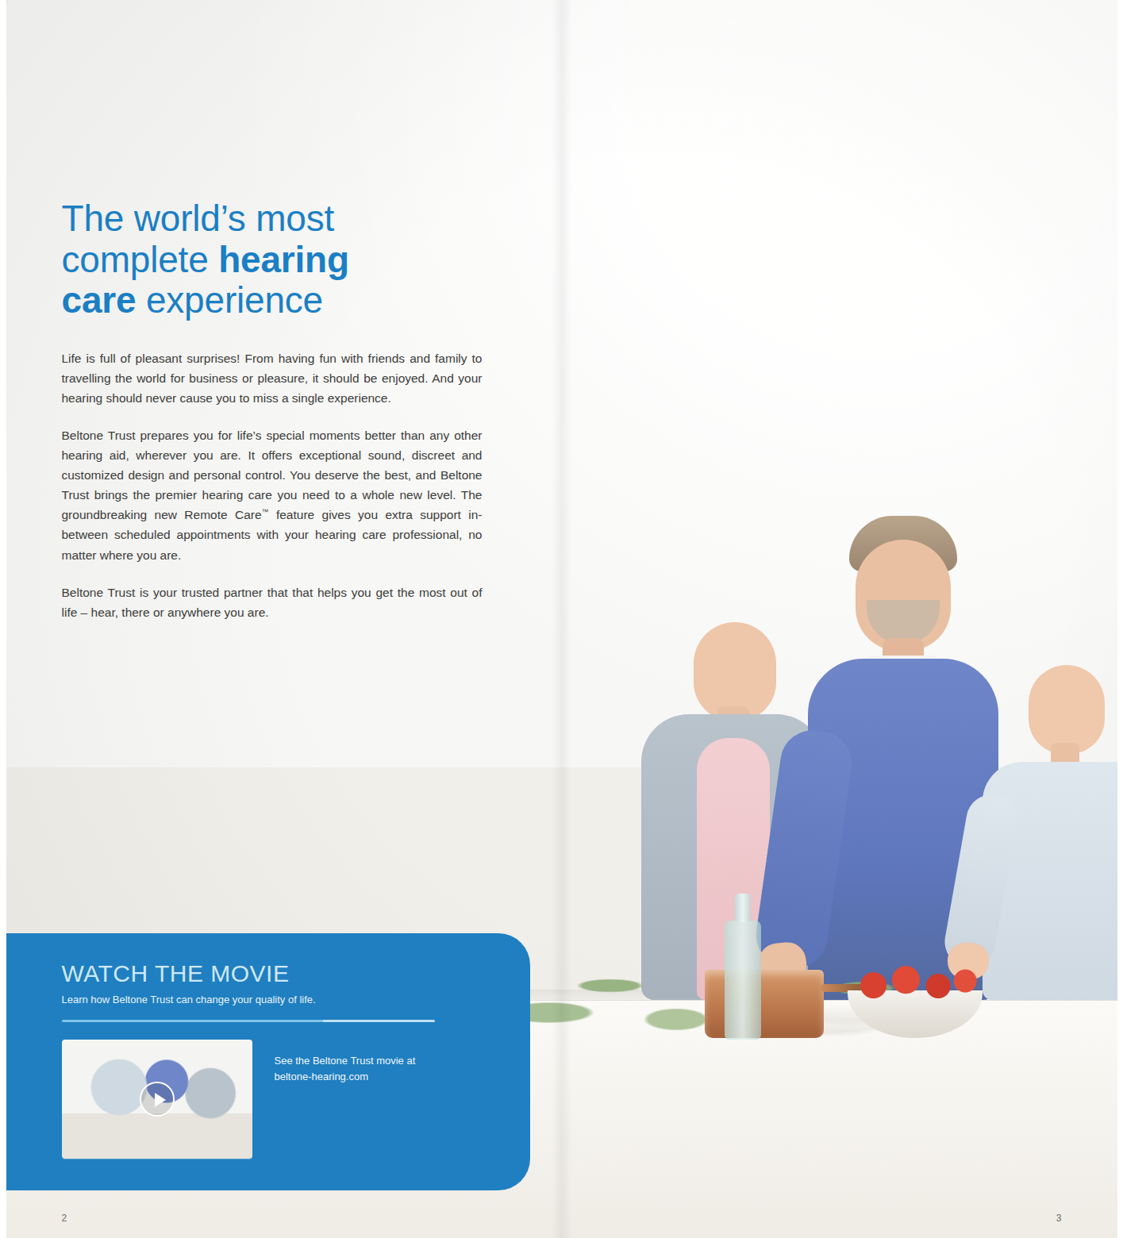The world’s most
complete hearing
care experience
Life is full of pleasant surprises! From having fun with friends and family to travelling the world for business or pleasure, it should be enjoyed. And your hearing should never cause you to miss a single experience.
Beltone Trust prepares you for life’s special moments better than any other hearing aid, wherever you are. It offers exceptional sound, discreet and customized design and personal control. You deserve the best, and Beltone Trust brings the premier hearing care you need to a whole new level. The groundbreaking new Remote Care™ feature gives you extra support in-between scheduled appointments with your hearing care professional, no matter where you are.
Beltone Trust is your trusted partner that that helps you get the most out of life – hear, there or anywhere you are.
WATCH THE MOVIE
Learn how Beltone Trust can change your quality of life.
See the Beltone Trust movie at
beltone-hearing.com
2
3